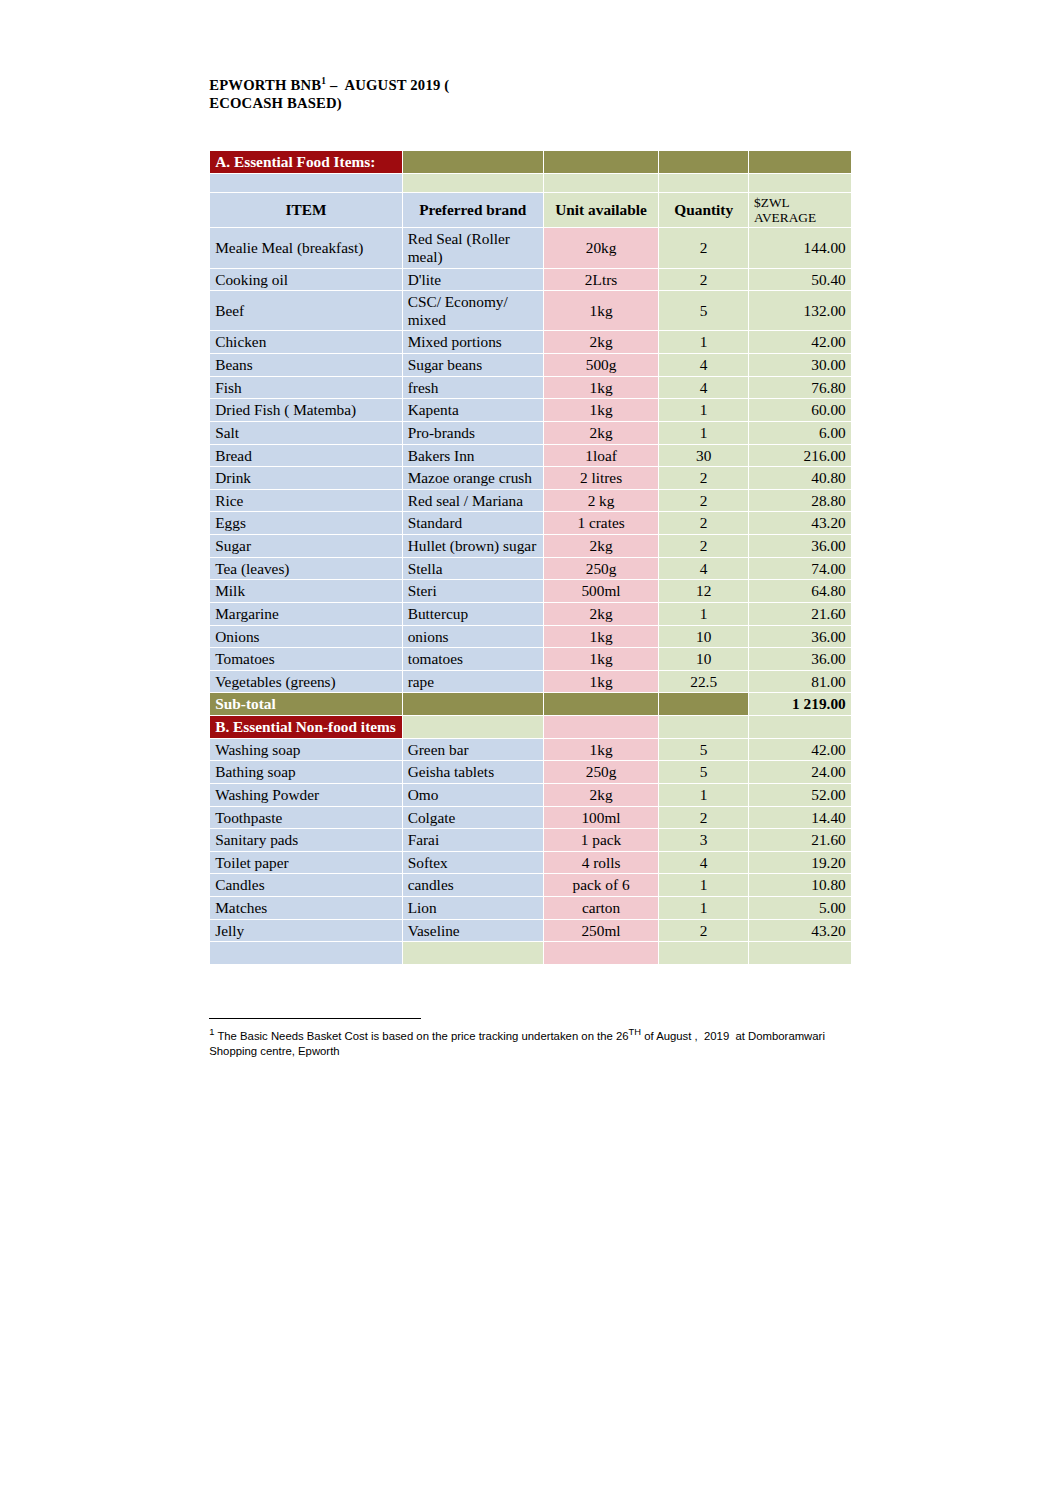EPWORTH BNB1 – AUGUST 2019 (
ECOCASH BASED)
| A. Essential Food Items: | | | | |
| ITEM | Preferred brand | Unit available | Quantity | $ZWL AVERAGE |
| Mealie Meal (breakfast) | Red Seal (Roller meal) | 20kg | 2 | 144.00 |
| Cooking oil | D'lite | 2Ltrs | 2 | 50.40 |
| Beef | CSC/ Economy/ mixed | 1kg | 5 | 132.00 |
| Chicken | Mixed portions | 2kg | 1 | 42.00 |
| Beans | Sugar beans | 500g | 4 | 30.00 |
| Fish | fresh | 1kg | 4 | 76.80 |
| Dried Fish ( Matemba) | Kapenta | 1kg | 1 | 60.00 |
| Salt | Pro-brands | 2kg | 1 | 6.00 |
| Bread | Bakers Inn | 1loaf | 30 | 216.00 |
| Drink | Mazoe orange crush | 2 litres | 2 | 40.80 |
| Rice | Red seal / Mariana | 2 kg | 2 | 28.80 |
| Eggs | Standard | 1 crates | 2 | 43.20 |
| Sugar | Hullet (brown) sugar | 2kg | 2 | 36.00 |
| Tea (leaves) | Stella | 250g | 4 | 74.00 |
| Milk | Steri | 500ml | 12 | 64.80 |
| Margarine | Buttercup | 2kg | 1 | 21.60 |
| Onions | onions | 1kg | 10 | 36.00 |
| Tomatoes | tomatoes | 1kg | 10 | 36.00 |
| Vegetables (greens) | rape | 1kg | 22.5 | 81.00 |
| Sub-total | | | | 1 219.00 |
| B. Essential Non-food items | | | | |
| Washing soap | Green bar | 1kg | 5 | 42.00 |
| Bathing soap | Geisha tablets | 250g | 5 | 24.00 |
| Washing Powder | Omo | 2kg | 1 | 52.00 |
| Toothpaste | Colgate | 100ml | 2 | 14.40 |
| Sanitary pads | Farai | 1 pack | 3 | 21.60 |
| Toilet paper | Softex | 4 rolls | 4 | 19.20 |
| Candles | candles | pack of 6 | 1 | 10.80 |
| Matches | Lion | carton | 1 | 5.00 |
| Jelly | Vaseline | 250ml | 2 | 43.20 |
1 The Basic Needs Basket Cost is based on the price tracking undertaken on the 26TH of August , 2019 at Domboramwari Shopping centre, Epworth